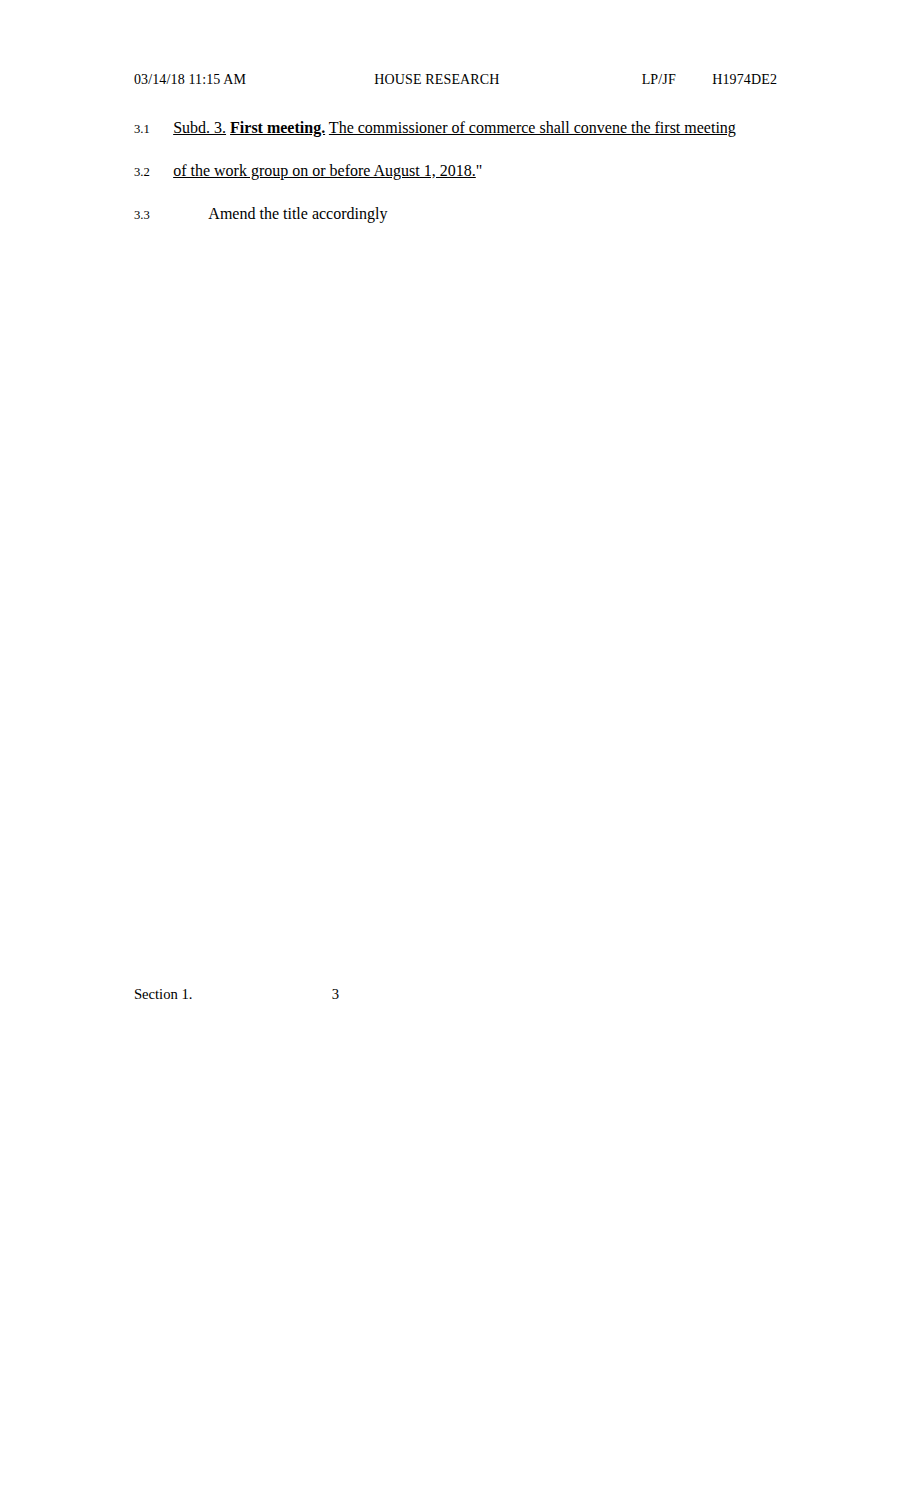03/14/18 11:15 AM
HOUSE RESEARCH
LP/JF
H1974DE2
3.1
Subd. 3. First meeting. The commissioner of commerce shall convene the first meeting
3.2
of the work group on or before August 1, 2018."
3.3
Amend the title accordingly
Section 1.
3